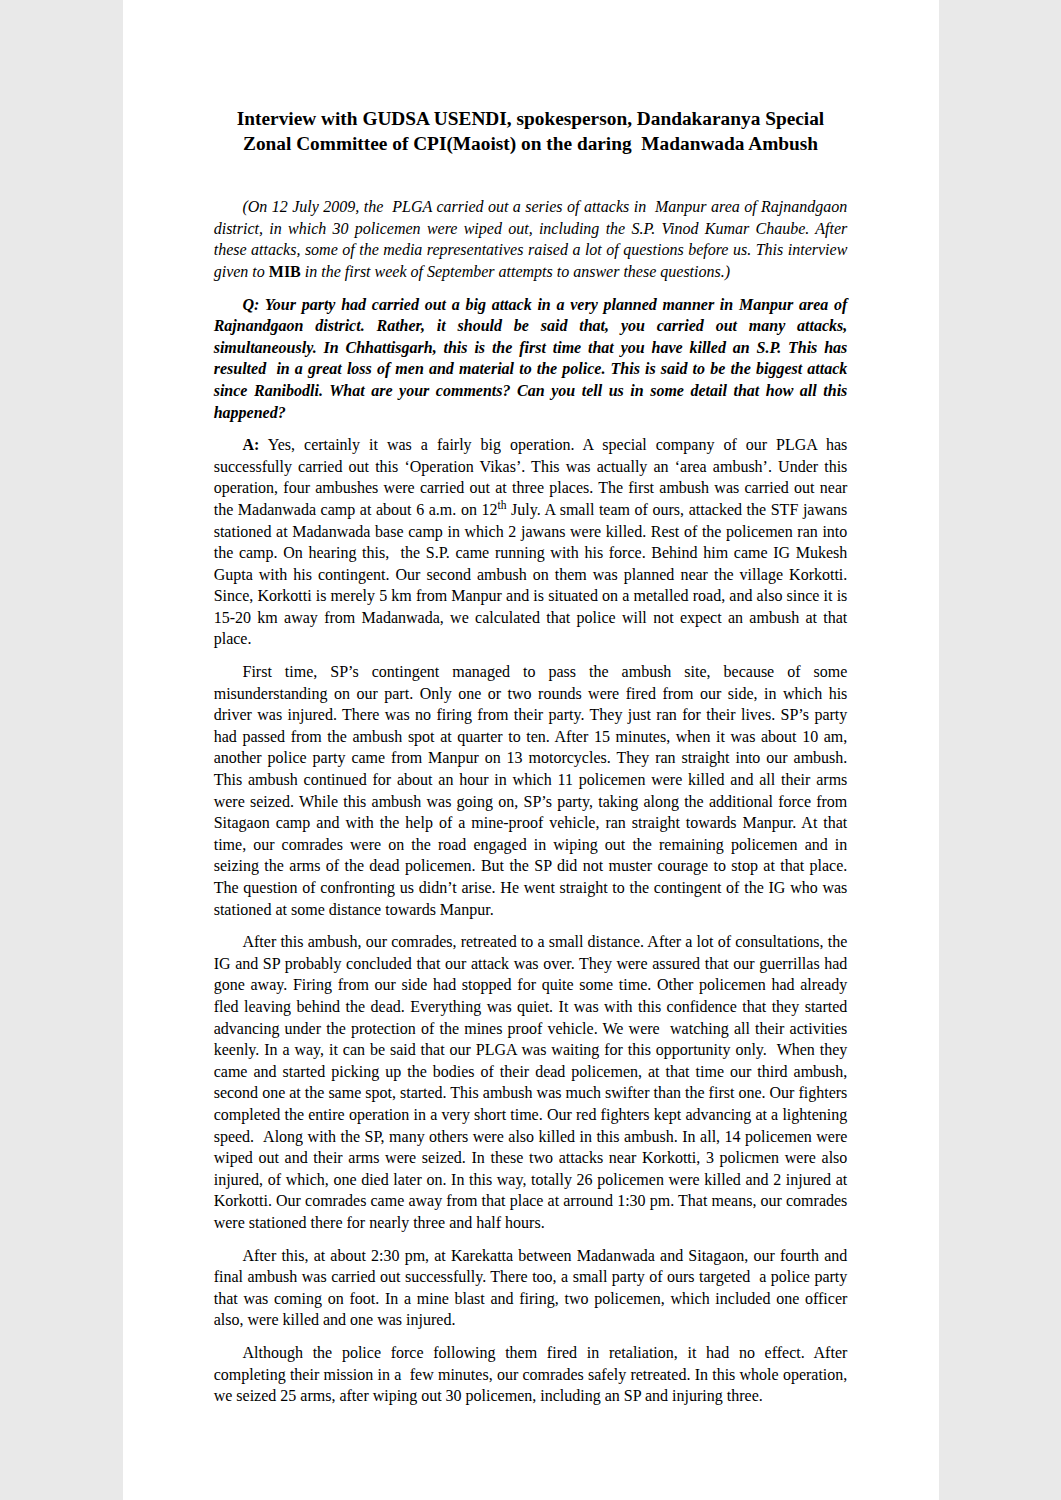Interview with GUDSA USENDI, spokesperson, Dandakaranya Special Zonal Committee of CPI(Maoist) on the daring Madanwada Ambush
(On 12 July 2009, the PLGA carried out a series of attacks in Manpur area of Rajnandgaon district, in which 30 policemen were wiped out, including the S.P. Vinod Kumar Chaube. After these attacks, some of the media representatives raised a lot of questions before us. This interview given to MIB in the first week of September attempts to answer these questions.)
Q: Your party had carried out a big attack in a very planned manner in Manpur area of Rajnandgaon district. Rather, it should be said that, you carried out many attacks, simultaneously. In Chhattisgarh, this is the first time that you have killed an S.P. This has resulted in a great loss of men and material to the police. This is said to be the biggest attack since Ranibodli. What are your comments? Can you tell us in some detail that how all this happened?
A: Yes, certainly it was a fairly big operation. A special company of our PLGA has successfully carried out this ‘Operation Vikas’. This was actually an ‘area ambush’. Under this operation, four ambushes were carried out at three places. The first ambush was carried out near the Madanwada camp at about 6 a.m. on 12th July. A small team of ours, attacked the STF jawans stationed at Madanwada base camp in which 2 jawans were killed. Rest of the policemen ran into the camp. On hearing this, the S.P. came running with his force. Behind him came IG Mukesh Gupta with his contingent. Our second ambush on them was planned near the village Korkotti. Since, Korkotti is merely 5 km from Manpur and is situated on a metalled road, and also since it is 15-20 km away from Madanwada, we calculated that police will not expect an ambush at that place.
First time, SP’s contingent managed to pass the ambush site, because of some misunderstanding on our part. Only one or two rounds were fired from our side, in which his driver was injured. There was no firing from their party. They just ran for their lives. SP’s party had passed from the ambush spot at quarter to ten. After 15 minutes, when it was about 10 am, another police party came from Manpur on 13 motorcycles. They ran straight into our ambush. This ambush continued for about an hour in which 11 policemen were killed and all their arms were seized. While this ambush was going on, SP’s party, taking along the additional force from Sitagaon camp and with the help of a mine-proof vehicle, ran straight towards Manpur. At that time, our comrades were on the road engaged in wiping out the remaining policemen and in seizing the arms of the dead policemen. But the SP did not muster courage to stop at that place. The question of confronting us didn’t arise. He went straight to the contingent of the IG who was stationed at some distance towards Manpur.
After this ambush, our comrades, retreated to a small distance. After a lot of consultations, the IG and SP probably concluded that our attack was over. They were assured that our guerrillas had gone away. Firing from our side had stopped for quite some time. Other policemen had already fled leaving behind the dead. Everything was quiet. It was with this confidence that they started advancing under the protection of the mines proof vehicle. We were watching all their activities keenly. In a way, it can be said that our PLGA was waiting for this opportunity only. When they came and started picking up the bodies of their dead policemen, at that time our third ambush, second one at the same spot, started. This ambush was much swifter than the first one. Our fighters completed the entire operation in a very short time. Our red fighters kept advancing at a lightening speed. Along with the SP, many others were also killed in this ambush. In all, 14 policemen were wiped out and their arms were seized. In these two attacks near Korkotti, 3 policmen were also injured, of which, one died later on. In this way, totally 26 policemen were killed and 2 injured at Korkotti. Our comrades came away from that place at arround 1:30 pm. That means, our comrades were stationed there for nearly three and half hours.
After this, at about 2:30 pm, at Karekatta between Madanwada and Sitagaon, our fourth and final ambush was carried out successfully. There too, a small party of ours targeted a police party that was coming on foot. In a mine blast and firing, two policemen, which included one officer also, were killed and one was injured.
Although the police force following them fired in retaliation, it had no effect. After completing their mission in a few minutes, our comrades safely retreated. In this whole operation, we seized 25 arms, after wiping out 30 policemen, including an SP and injuring three.